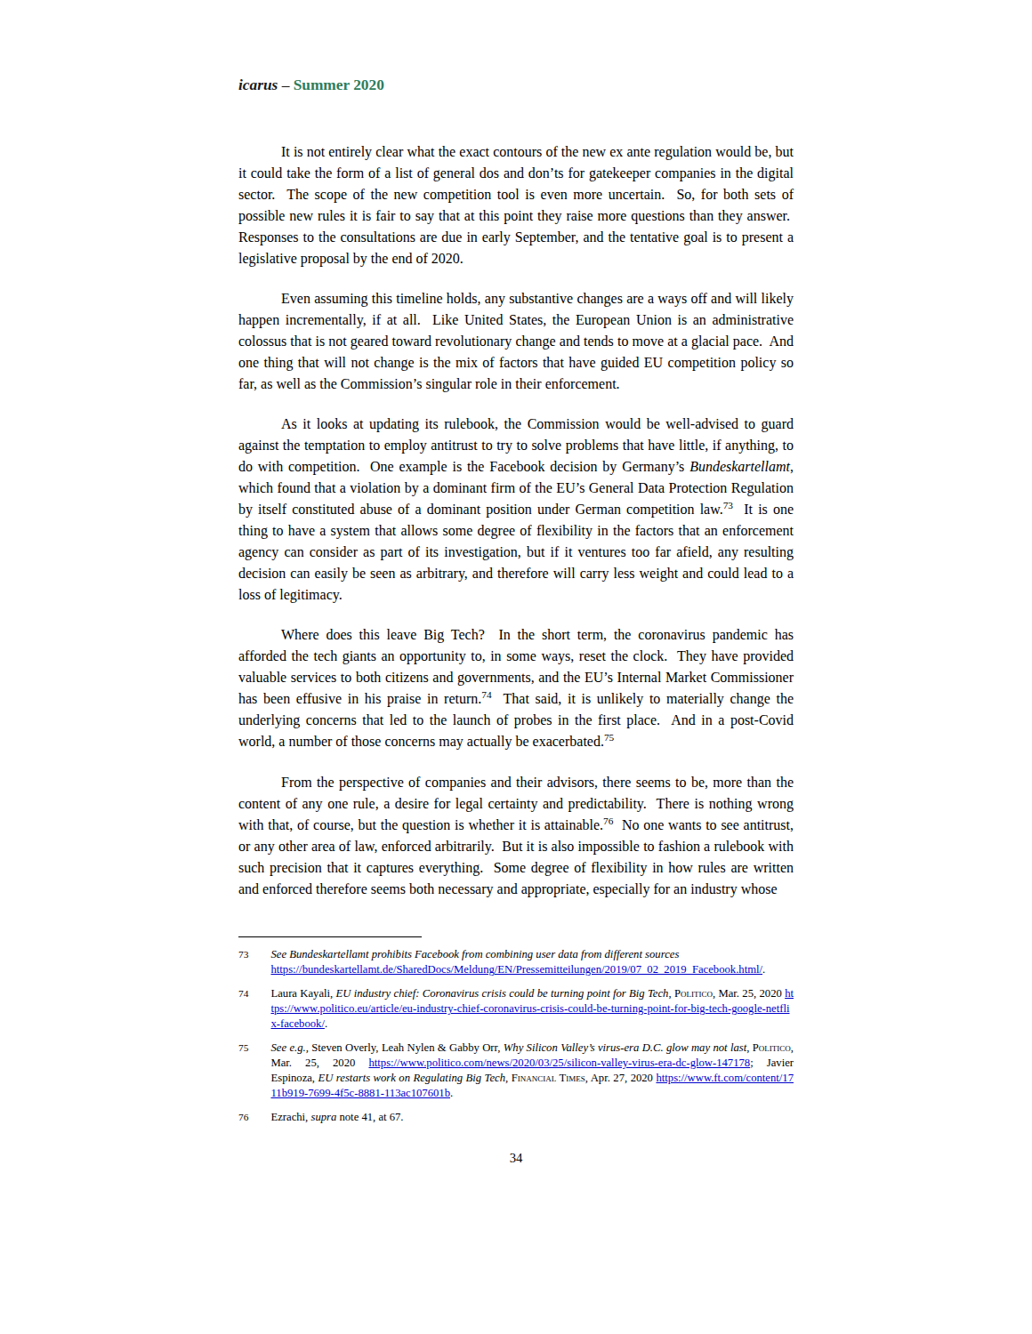icarus – Summer 2020
It is not entirely clear what the exact contours of the new ex ante regulation would be, but it could take the form of a list of general dos and don’ts for gatekeeper companies in the digital sector. The scope of the new competition tool is even more uncertain. So, for both sets of possible new rules it is fair to say that at this point they raise more questions than they answer. Responses to the consultations are due in early September, and the tentative goal is to present a legislative proposal by the end of 2020.
Even assuming this timeline holds, any substantive changes are a ways off and will likely happen incrementally, if at all. Like United States, the European Union is an administrative colossus that is not geared toward revolutionary change and tends to move at a glacial pace. And one thing that will not change is the mix of factors that have guided EU competition policy so far, as well as the Commission’s singular role in their enforcement.
As it looks at updating its rulebook, the Commission would be well-advised to guard against the temptation to employ antitrust to try to solve problems that have little, if anything, to do with competition. One example is the Facebook decision by Germany’s Bundeskartellamt, which found that a violation by a dominant firm of the EU’s General Data Protection Regulation by itself constituted abuse of a dominant position under German competition law.73 It is one thing to have a system that allows some degree of flexibility in the factors that an enforcement agency can consider as part of its investigation, but if it ventures too far afield, any resulting decision can easily be seen as arbitrary, and therefore will carry less weight and could lead to a loss of legitimacy.
Where does this leave Big Tech? In the short term, the coronavirus pandemic has afforded the tech giants an opportunity to, in some ways, reset the clock. They have provided valuable services to both citizens and governments, and the EU’s Internal Market Commissioner has been effusive in his praise in return.74 That said, it is unlikely to materially change the underlying concerns that led to the launch of probes in the first place. And in a post-Covid world, a number of those concerns may actually be exacerbated.75
From the perspective of companies and their advisors, there seems to be, more than the content of any one rule, a desire for legal certainty and predictability. There is nothing wrong with that, of course, but the question is whether it is attainable.76 No one wants to see antitrust, or any other area of law, enforced arbitrarily. But it is also impossible to fashion a rulebook with such precision that it captures everything. Some degree of flexibility in how rules are written and enforced therefore seems both necessary and appropriate, especially for an industry whose
73
See Bundeskartellamt prohibits Facebook from combining user data from different sources
https://bundeskartellamt.de/SharedDocs/Meldung/EN/Pressemitteilungen/2019/07_02_2019_Facebook.html/.
74
Laura Kayali, EU industry chief: Coronavirus crisis could be turning point for Big Tech, Politico, Mar. 25, 2020 https://www.politico.eu/article/eu-industry-chief-coronavirus-crisis-could-be-turning-point-for-big-tech-google-netflix-facebook/.
75
See e.g., Steven Overly, Leah Nylen & Gabby Orr, Why Silicon Valley’s virus-era D.C. glow may not last, Politico, Mar. 25, 2020 https://www.politico.com/news/2020/03/25/silicon-valley-virus-era-dc-glow-147178; Javier Espinoza, EU restarts work on Regulating Big Tech, Financial Times, Apr. 27, 2020 https://www.ft.com/content/1711b919-7699-4f5c-8881-113ac107601b.
76
Ezrachi, supra note 41, at 67.
34